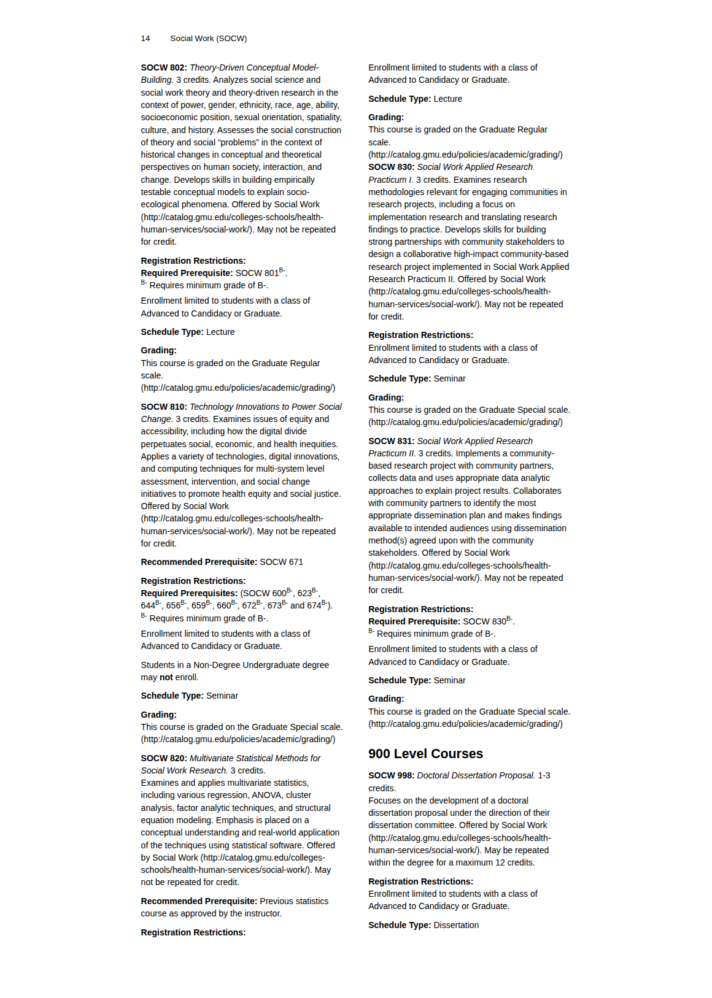14 Social Work (SOCW)
SOCW 802: Theory-Driven Conceptual Model-Building. 3 credits. Analyzes social science and social work theory and theory-driven research in the context of power, gender, ethnicity, race, age, ability, socioeconomic position, sexual orientation, spatiality, culture, and history. Assesses the social construction of theory and social “problems” in the context of historical changes in conceptual and theoretical perspectives on human society, interaction, and change. Develops skills in building empirically testable conceptual models to explain socio-ecological phenomena. Offered by Social Work (http://catalog.gmu.edu/colleges-schools/health-human-services/social-work/). May not be repeated for credit.
Registration Restrictions:
Required Prerequisite: SOCW 801B-.
B- Requires minimum grade of B-.
Enrollment limited to students with a class of Advanced to Candidacy or Graduate.
Schedule Type: Lecture
Grading:
This course is graded on the Graduate Regular scale. (http://catalog.gmu.edu/policies/academic/grading/)
SOCW 810: Technology Innovations to Power Social Change. 3 credits. Examines issues of equity and accessibility, including how the digital divide perpetuates social, economic, and health inequities. Applies a variety of technologies, digital innovations, and computing techniques for multi-system level assessment, intervention, and social change initiatives to promote health equity and social justice. Offered by Social Work (http://catalog.gmu.edu/colleges-schools/health-human-services/social-work/). May not be repeated for credit.
Recommended Prerequisite: SOCW 671
Registration Restrictions:
Required Prerequisites: (SOCW 600B-, 623B-, 644B-, 656B-, 659B-, 660B-, 672B-, 673B- and 674B-).
B- Requires minimum grade of B-.
Enrollment limited to students with a class of Advanced to Candidacy or Graduate.
Students in a Non-Degree Undergraduate degree may not enroll.
Schedule Type: Seminar
Grading:
This course is graded on the Graduate Special scale. (http://catalog.gmu.edu/policies/academic/grading/)
SOCW 820: Multivariate Statistical Methods for Social Work Research. 3 credits.
Examines and applies multivariate statistics, including various regression, ANOVA, cluster analysis, factor analytic techniques, and structural equation modeling. Emphasis is placed on a conceptual understanding and real-world application of the techniques using statistical software. Offered by Social Work (http://catalog.gmu.edu/colleges-schools/health-human-services/social-work/). May not be repeated for credit.
Recommended Prerequisite: Previous statistics course as approved by the instructor.
Registration Restrictions:
Enrollment limited to students with a class of Advanced to Candidacy or Graduate.
Schedule Type: Lecture
Grading:
This course is graded on the Graduate Regular scale. (http://catalog.gmu.edu/policies/academic/grading/)
SOCW 830: Social Work Applied Research Practicum I. 3 credits. Examines research methodologies relevant for engaging communities in research projects, including a focus on implementation research and translating research findings to practice. Develops skills for building strong partnerships with community stakeholders to design a collaborative high-impact community-based research project implemented in Social Work Applied Research Practicum II. Offered by Social Work (http://catalog.gmu.edu/colleges-schools/health-human-services/social-work/). May not be repeated for credit.
Registration Restrictions:
Enrollment limited to students with a class of Advanced to Candidacy or Graduate.
Schedule Type: Seminar
Grading:
This course is graded on the Graduate Special scale. (http://catalog.gmu.edu/policies/academic/grading/)
SOCW 831: Social Work Applied Research Practicum II. 3 credits. Implements a community-based research project with community partners, collects data and uses appropriate data analytic approaches to explain project results. Collaborates with community partners to identify the most appropriate dissemination plan and makes findings available to intended audiences using dissemination method(s) agreed upon with the community stakeholders. Offered by Social Work (http://catalog.gmu.edu/colleges-schools/health-human-services/social-work/). May not be repeated for credit.
Registration Restrictions:
Required Prerequisite: SOCW 830B-.
B- Requires minimum grade of B-.
Enrollment limited to students with a class of Advanced to Candidacy or Graduate.
Schedule Type: Seminar
Grading:
This course is graded on the Graduate Special scale. (http://catalog.gmu.edu/policies/academic/grading/)
900 Level Courses
SOCW 998: Doctoral Dissertation Proposal. 1-3 credits.
Focuses on the development of a doctoral dissertation proposal under the direction of their dissertation committee. Offered by Social Work (http://catalog.gmu.edu/colleges-schools/health-human-services/social-work/). May be repeated within the degree for a maximum 12 credits.
Registration Restrictions:
Enrollment limited to students with a class of Advanced to Candidacy or Graduate.
Schedule Type: Dissertation